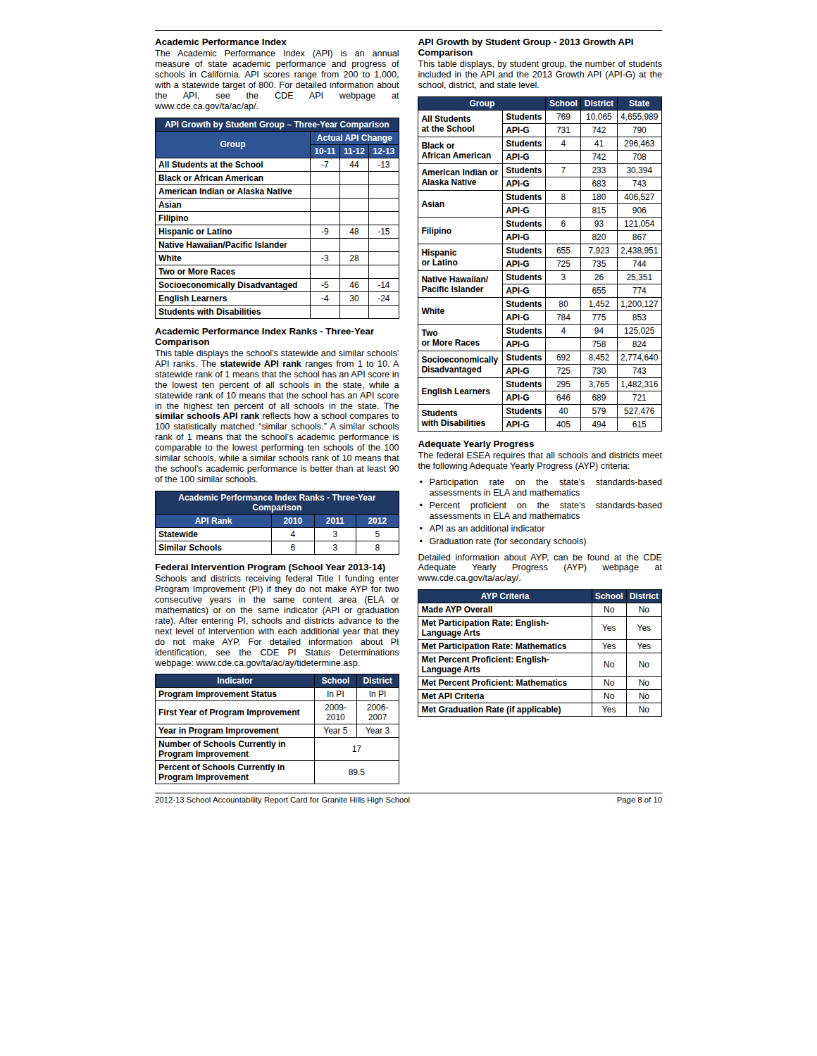Academic Performance Index
The Academic Performance Index (API) is an annual measure of state academic performance and progress of schools in California. API scores range from 200 to 1,000, with a statewide target of 800. For detailed information about the API, see the CDE API webpage at www.cde.ca.gov/ta/ac/ap/.
| API Growth by Student Group – Three-Year Comparison |
| --- |
| Group | Actual API Change |
| 10-11 | 11-12 | 12-13 |
| All Students at the School | -7 | 44 | -13 |
| Black or African American | | | |
| American Indian or Alaska Native | | | |
| Asian | | | |
| Filipino | | | |
| Hispanic or Latino | -9 | 48 | -15 |
| Native Hawaiian/Pacific Islander | | | |
| White | -3 | 28 | |
| Two or More Races | | | |
| Socioeconomically Disadvantaged | -5 | 46 | -14 |
| English Learners | -4 | 30 | -24 |
| Students with Disabilities | | | |
Academic Performance Index Ranks - Three-Year Comparison
This table displays the school’s statewide and similar schools’ API ranks. The statewide API rank ranges from 1 to 10. A statewide rank of 1 means that the school has an API score in the lowest ten percent of all schools in the state, while a statewide rank of 10 means that the school has an API score in the highest ten percent of all schools in the state. The similar schools API rank reflects how a school compares to 100 statistically matched “similar schools.” A similar schools rank of 1 means that the school’s academic performance is comparable to the lowest performing ten schools of the 100 similar schools, while a similar schools rank of 10 means that the school’s academic performance is better than at least 90 of the 100 similar schools.
| Academic Performance Index Ranks - Three-Year Comparison |
| --- |
| API Rank | 2010 | 2011 | 2012 |
| Statewide | 4 | 3 | 5 |
| Similar Schools | 6 | 3 | 8 |
Federal Intervention Program (School Year 2013-14)
Schools and districts receiving federal Title I funding enter Program Improvement (PI) if they do not make AYP for two consecutive years in the same content area (ELA or mathematics) or on the same indicator (API or graduation rate). After entering PI, schools and districts advance to the next level of intervention with each additional year that they do not make AYP. For detailed information about PI identification, see the CDE PI Status Determinations webpage: www.cde.ca.gov/ta/ac/ay/tidetermine.asp.
| Indicator | School | District |
| --- | --- | --- |
| Program Improvement Status | In PI | In PI |
| First Year of Program Improvement | 2009-2010 | 2006-2007 |
| Year in Program Improvement | Year 5 | Year 3 |
| Number of Schools Currently in Program Improvement | 17 |
| Percent of Schools Currently in Program Improvement | 89.5 |
API Growth by Student Group - 2013 Growth API Comparison
This table displays, by student group, the number of students included in the API and the 2013 Growth API (API-G) at the school, district, and state level.
| Group | School | District | State |
| --- | --- | --- | --- |
| All Students at the School | Students | 769 | 10,065 | 4,655,989 |
| API-G | 731 | 742 | 790 |
| Black or African American | Students | 4 | 41 | 296,463 |
| API-G | | 742 | 708 |
| American Indian or Alaska Native | Students | 7 | 233 | 30,394 |
| API-G | | 683 | 743 |
| Asian | Students | 8 | 180 | 406,527 |
| API-G | | 815 | 906 |
| Filipino | Students | 6 | 93 | 121,054 |
| API-G | | 820 | 867 |
| Hispanic or Latino | Students | 655 | 7,923 | 2,438,951 |
| API-G | 725 | 735 | 744 |
| Native Hawaiian/ Pacific Islander | Students | 3 | 26 | 25,351 |
| API-G | | 655 | 774 |
| White | Students | 80 | 1,452 | 1,200,127 |
| API-G | 784 | 775 | 853 |
| Two or More Races | Students | 4 | 94 | 125,025 |
| API-G | | 758 | 824 |
| Socioeconomically Disadvantaged | Students | 692 | 8,452 | 2,774,640 |
| API-G | 725 | 730 | 743 |
| English Learners | Students | 295 | 3,765 | 1,482,316 |
| API-G | 646 | 689 | 721 |
| Students with Disabilities | Students | 40 | 579 | 527,476 |
| API-G | 405 | 494 | 615 |
Adequate Yearly Progress
The federal ESEA requires that all schools and districts meet the following Adequate Yearly Progress (AYP) criteria:
Participation rate on the state’s standards-based assessments in ELA and mathematics
Percent proficient on the state’s standards-based assessments in ELA and mathematics
API as an additional indicator
Graduation rate (for secondary schools)
Detailed information about AYP, can be found at the CDE Adequate Yearly Progress (AYP) webpage at www.cde.ca.gov/ta/ac/ay/.
| AYP Criteria | School | District |
| --- | --- | --- |
| Made AYP Overall | No | No |
| Met Participation Rate: English-Language Arts | Yes | Yes |
| Met Participation Rate: Mathematics | Yes | Yes |
| Met Percent Proficient: English-Language Arts | No | No |
| Met Percent Proficient: Mathematics | No | No |
| Met API Criteria | No | No |
| Met Graduation Rate (if applicable) | Yes | No |
2012-13 School Accountability Report Card for Granite Hills High School Page 8 of 10